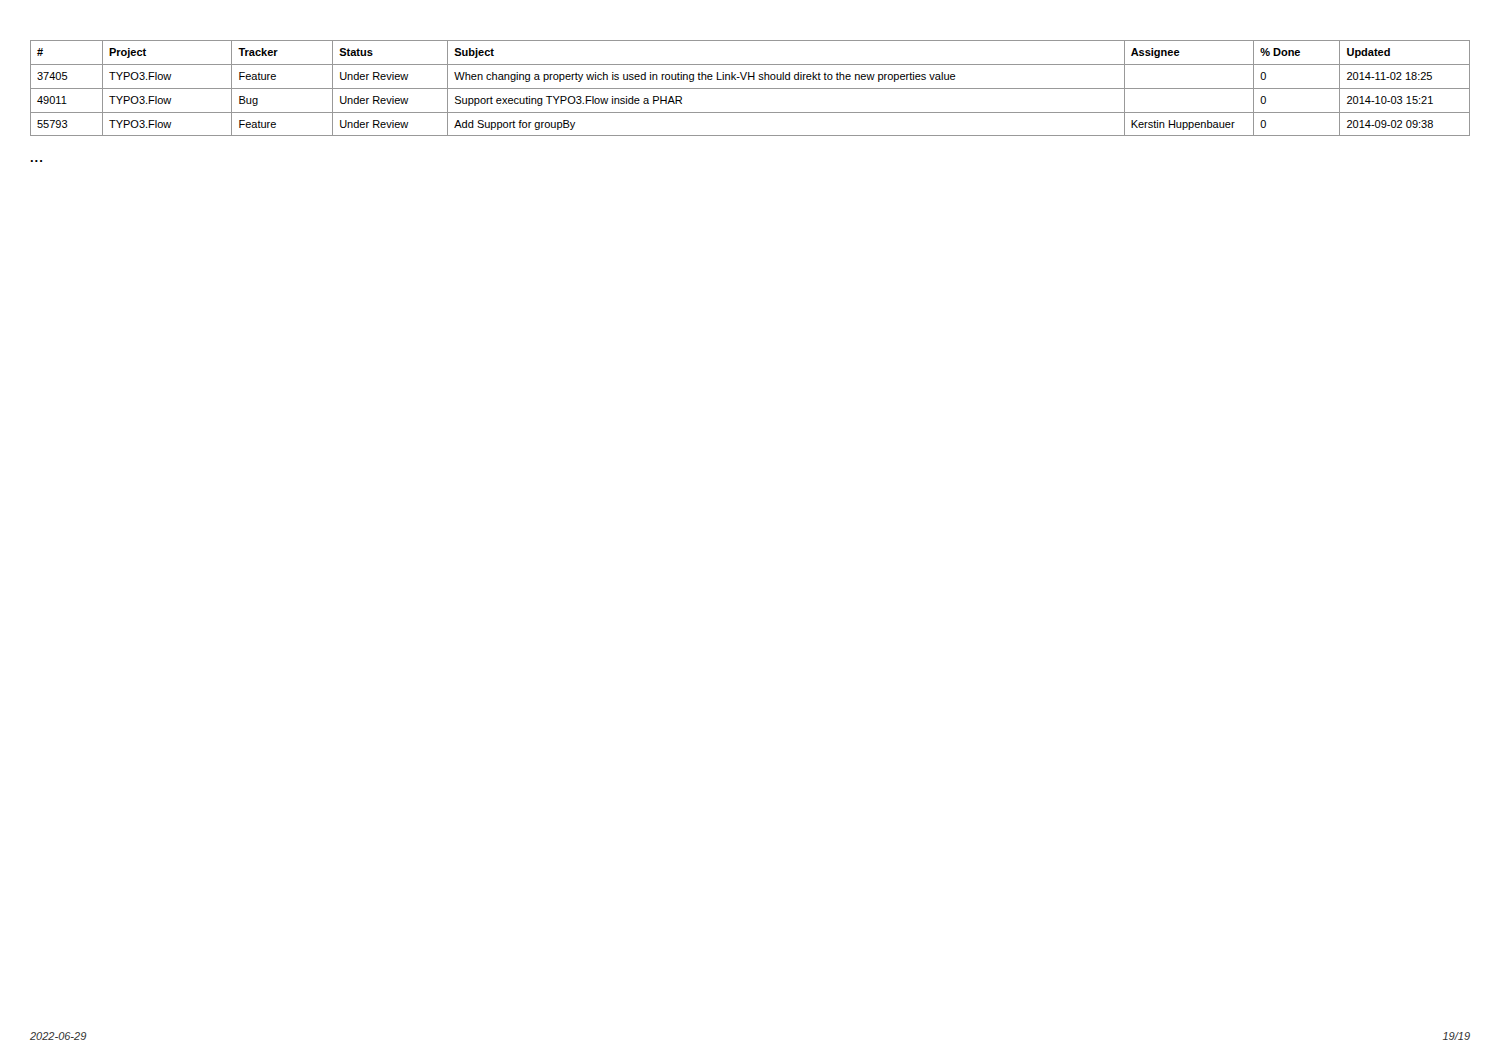| # | Project | Tracker | Status | Subject | Assignee | % Done | Updated |
| --- | --- | --- | --- | --- | --- | --- | --- |
| 37405 | TYPO3.Flow | Feature | Under Review | When changing a property wich is used in routing the Link-VH should direkt to the new properties value | | 0 | 2014-11-02 18:25 |
| 49011 | TYPO3.Flow | Bug | Under Review | Support executing TYPO3.Flow inside a PHAR | | 0 | 2014-10-03 15:21 |
| 55793 | TYPO3.Flow | Feature | Under Review | Add Support for groupBy | Kerstin Huppenbauer | 0 | 2014-09-02 09:38 |
...
2022-06-29 19/19